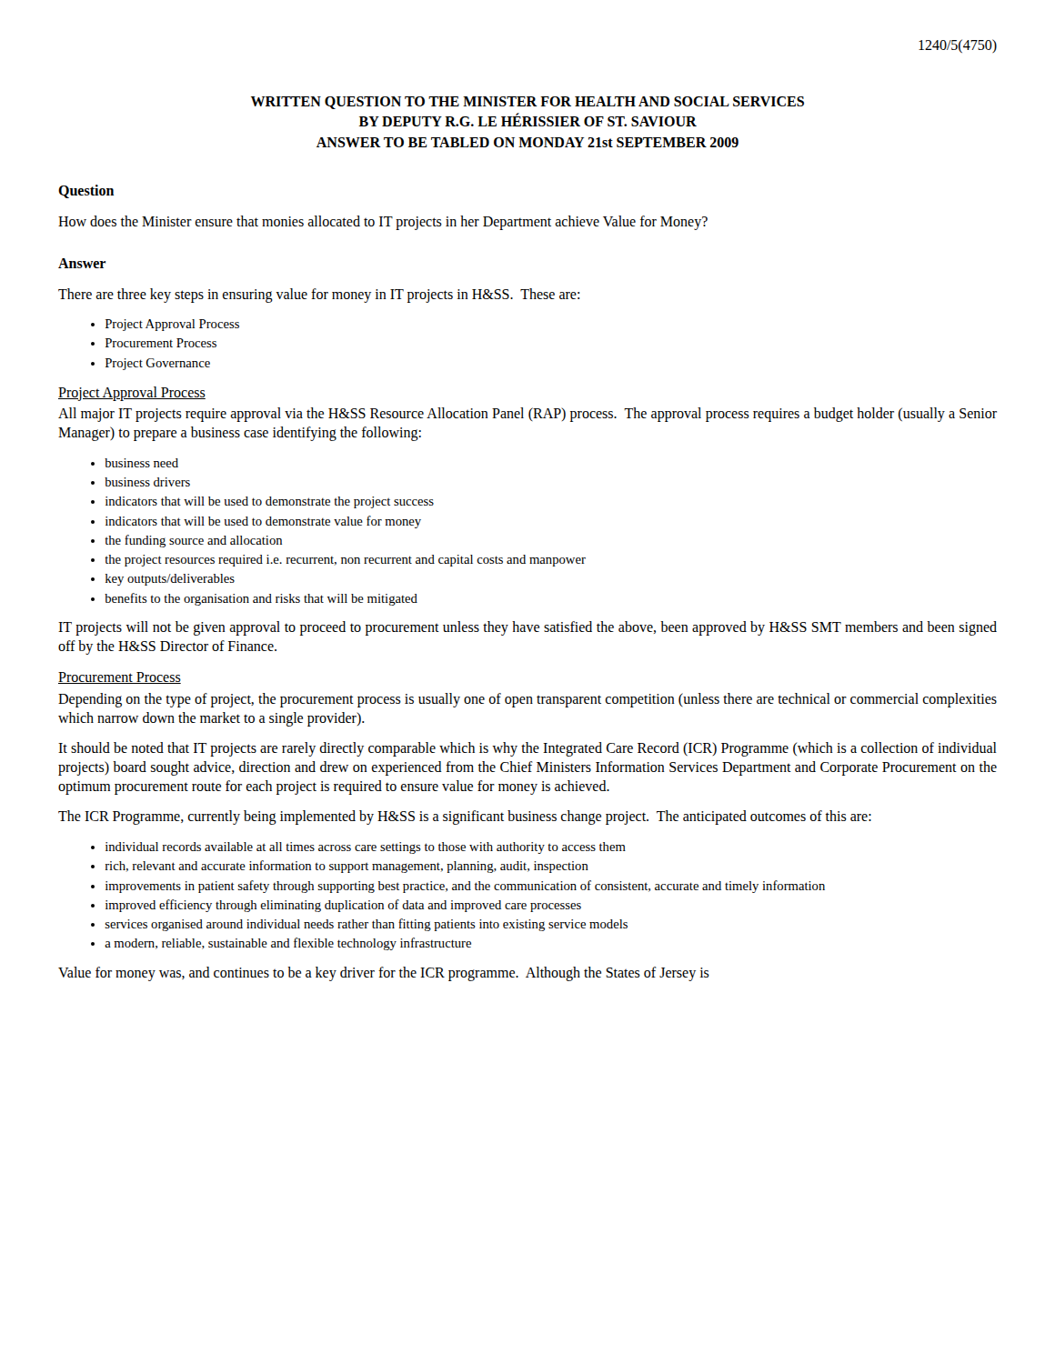1240/5(4750)
WRITTEN QUESTION TO THE MINISTER FOR HEALTH AND SOCIAL SERVICES
BY DEPUTY R.G. LE HÉRISSIER OF ST. SAVIOUR
ANSWER TO BE TABLED ON MONDAY 21st SEPTEMBER 2009
Question
How does the Minister ensure that monies allocated to IT projects in her Department achieve Value for Money?
Answer
There are three key steps in ensuring value for money in IT projects in H&SS. These are:
Project Approval Process
Procurement Process
Project Governance
Project Approval Process
All major IT projects require approval via the H&SS Resource Allocation Panel (RAP) process. The approval process requires a budget holder (usually a Senior Manager) to prepare a business case identifying the following:
business need
business drivers
indicators that will be used to demonstrate the project success
indicators that will be used to demonstrate value for money
the funding source and allocation
the project resources required i.e. recurrent, non recurrent and capital costs and manpower
key outputs/deliverables
benefits to the organisation and risks that will be mitigated
IT projects will not be given approval to proceed to procurement unless they have satisfied the above, been approved by H&SS SMT members and been signed off by the H&SS Director of Finance.
Procurement Process
Depending on the type of project, the procurement process is usually one of open transparent competition (unless there are technical or commercial complexities which narrow down the market to a single provider).
It should be noted that IT projects are rarely directly comparable which is why the Integrated Care Record (ICR) Programme (which is a collection of individual projects) board sought advice, direction and drew on experienced from the Chief Ministers Information Services Department and Corporate Procurement on the optimum procurement route for each project is required to ensure value for money is achieved.
The ICR Programme, currently being implemented by H&SS is a significant business change project. The anticipated outcomes of this are:
individual records available at all times across care settings to those with authority to access them
rich, relevant and accurate information to support management, planning, audit, inspection
improvements in patient safety through supporting best practice, and the communication of consistent, accurate and timely information
improved efficiency through eliminating duplication of data and improved care processes
services organised around individual needs rather than fitting patients into existing service models
a modern, reliable, sustainable and flexible technology infrastructure
Value for money was, and continues to be a key driver for the ICR programme. Although the States of Jersey is